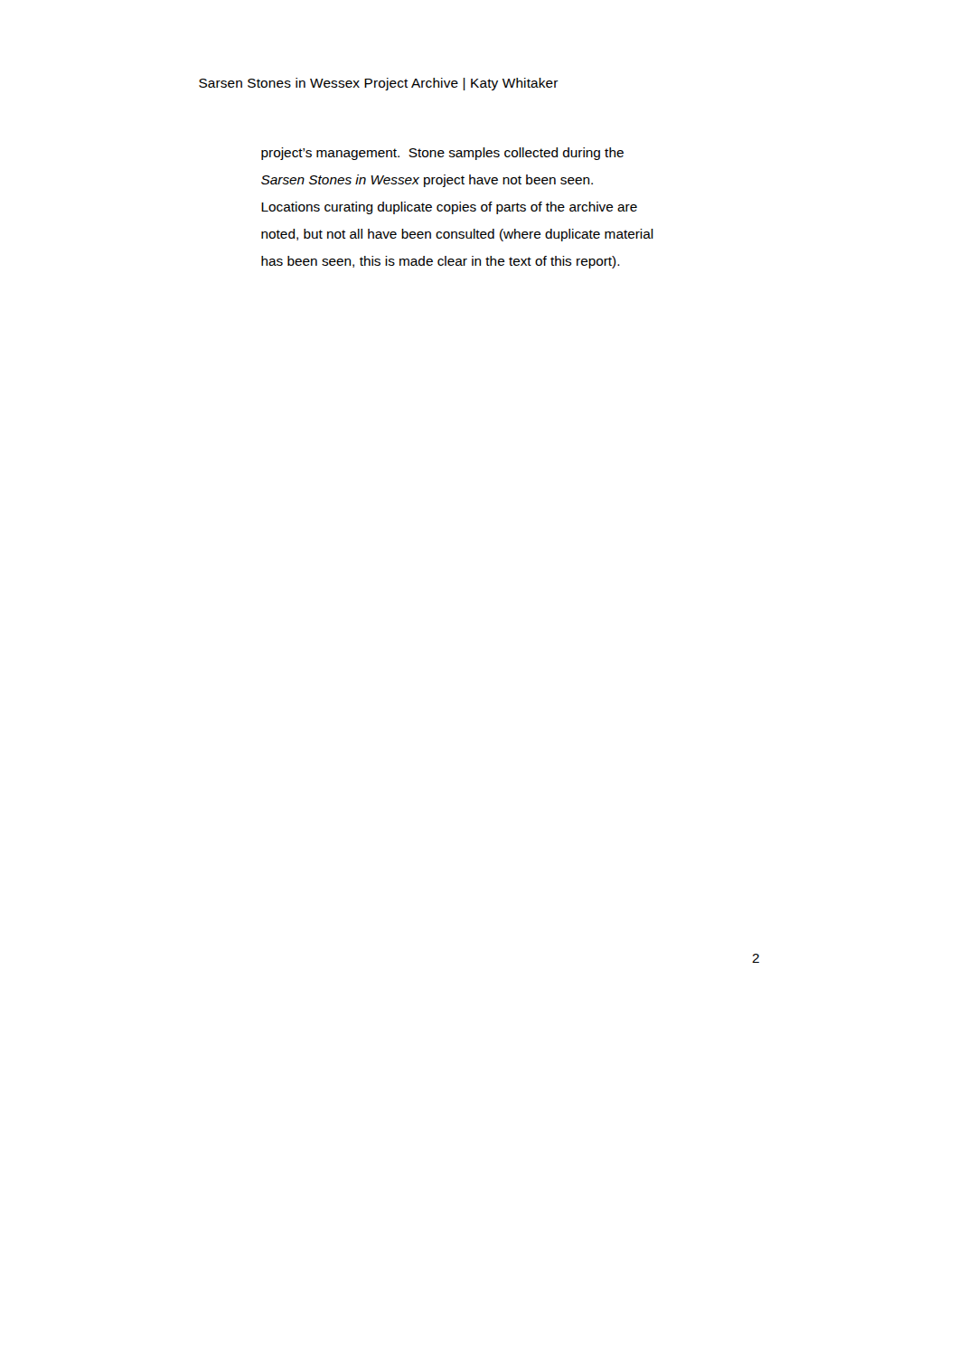Sarsen Stones in Wessex Project Archive | Katy Whitaker
project’s management. Stone samples collected during the Sarsen Stones in Wessex project have not been seen. Locations curating duplicate copies of parts of the archive are noted, but not all have been consulted (where duplicate material has been seen, this is made clear in the text of this report).
2